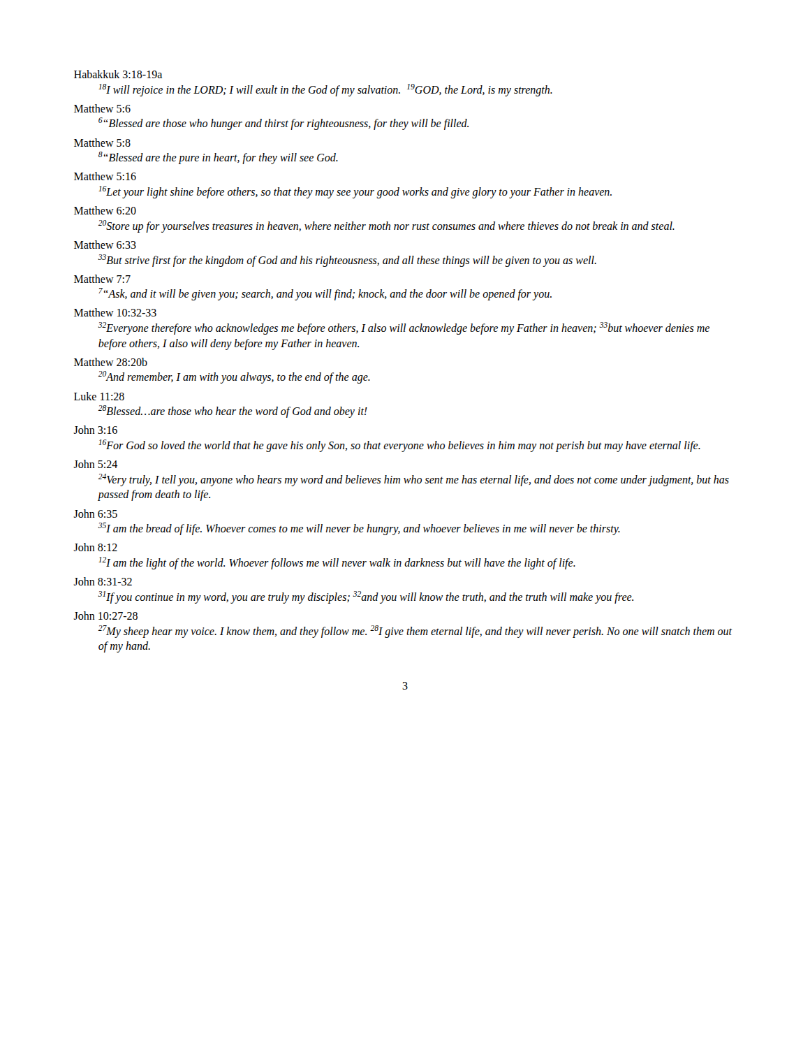Habakkuk 3:18-19a
18I will rejoice in the LORD; I will exult in the God of my salvation. 19GOD, the Lord, is my strength.
Matthew 5:6
6“Blessed are those who hunger and thirst for righteousness, for they will be filled.
Matthew 5:8
8“Blessed are the pure in heart, for they will see God.
Matthew 5:16
16Let your light shine before others, so that they may see your good works and give glory to your Father in heaven.
Matthew 6:20
20Store up for yourselves treasures in heaven, where neither moth nor rust consumes and where thieves do not break in and steal.
Matthew 6:33
33But strive first for the kingdom of God and his righteousness, and all these things will be given to you as well.
Matthew 7:7
7“Ask, and it will be given you; search, and you will find; knock, and the door will be opened for you.
Matthew 10:32-33
32Everyone therefore who acknowledges me before others, I also will acknowledge before my Father in heaven; 33but whoever denies me before others, I also will deny before my Father in heaven.
Matthew 28:20b
20And remember, I am with you always, to the end of the age.
Luke 11:28
28Blessed…are those who hear the word of God and obey it!
John 3:16
16For God so loved the world that he gave his only Son, so that everyone who believes in him may not perish but may have eternal life.
John 5:24
24Very truly, I tell you, anyone who hears my word and believes him who sent me has eternal life, and does not come under judgment, but has passed from death to life.
John 6:35
35I am the bread of life. Whoever comes to me will never be hungry, and whoever believes in me will never be thirsty.
John 8:12
12I am the light of the world. Whoever follows me will never walk in darkness but will have the light of life.
John 8:31-32
31If you continue in my word, you are truly my disciples; 32and you will know the truth, and the truth will make you free.
John 10:27-28
27My sheep hear my voice. I know them, and they follow me. 28I give them eternal life, and they will never perish. No one will snatch them out of my hand.
3